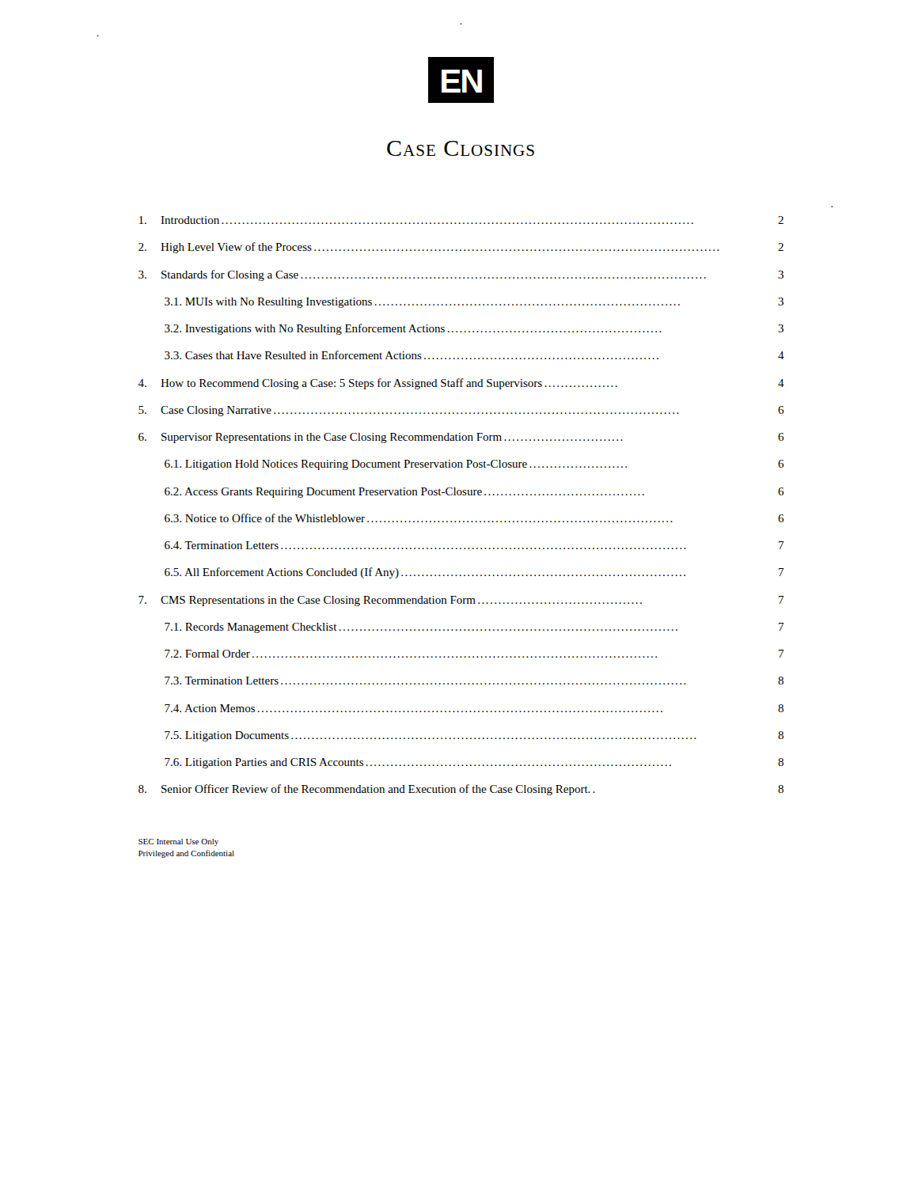. . .
EN
Case Closings
1. Introduction .................................................................................................................. 2
2. High Level View of the Process .................................................................................................. 2
3. Standards for Closing a Case .................................................................................................. 3
3.1. MUIs with No Resulting Investigations .......................................................................... 3
3.2. Investigations with No Resulting Enforcement Actions .................................................... 3
3.3. Cases that Have Resulted in Enforcement Actions ......................................................... 4
4. How to Recommend Closing a Case: 5 Steps for Assigned Staff and Supervisors .................. 4
5. Case Closing Narrative .................................................................................................. 6
6. Supervisor Representations in the Case Closing Recommendation Form ............................. 6
6.1. Litigation Hold Notices Requiring Document Preservation Post-Closure ........................ 6
6.2. Access Grants Requiring Document Preservation Post-Closure ....................................... 6
6.3. Notice to Office of the Whistleblower .......................................................................... 6
6.4. Termination Letters .................................................................................................. 7
6.5. All Enforcement Actions Concluded (If Any) ..................................................................... 7
7. CMS Representations in the Case Closing Recommendation Form ........................................ 7
7.1. Records Management Checklist .................................................................................. 7
7.2. Formal Order .................................................................................................. 7
7.3. Termination Letters .................................................................................................. 8
7.4. Action Memos .................................................................................................. 8
7.5. Litigation Documents .................................................................................................. 8
7.6. Litigation Parties and CRIS Accounts .......................................................................... 8
8. Senior Officer Review of the Recommendation and Execution of the Case Closing Report. . 8
SEC Internal Use Only
Privileged and Confidential